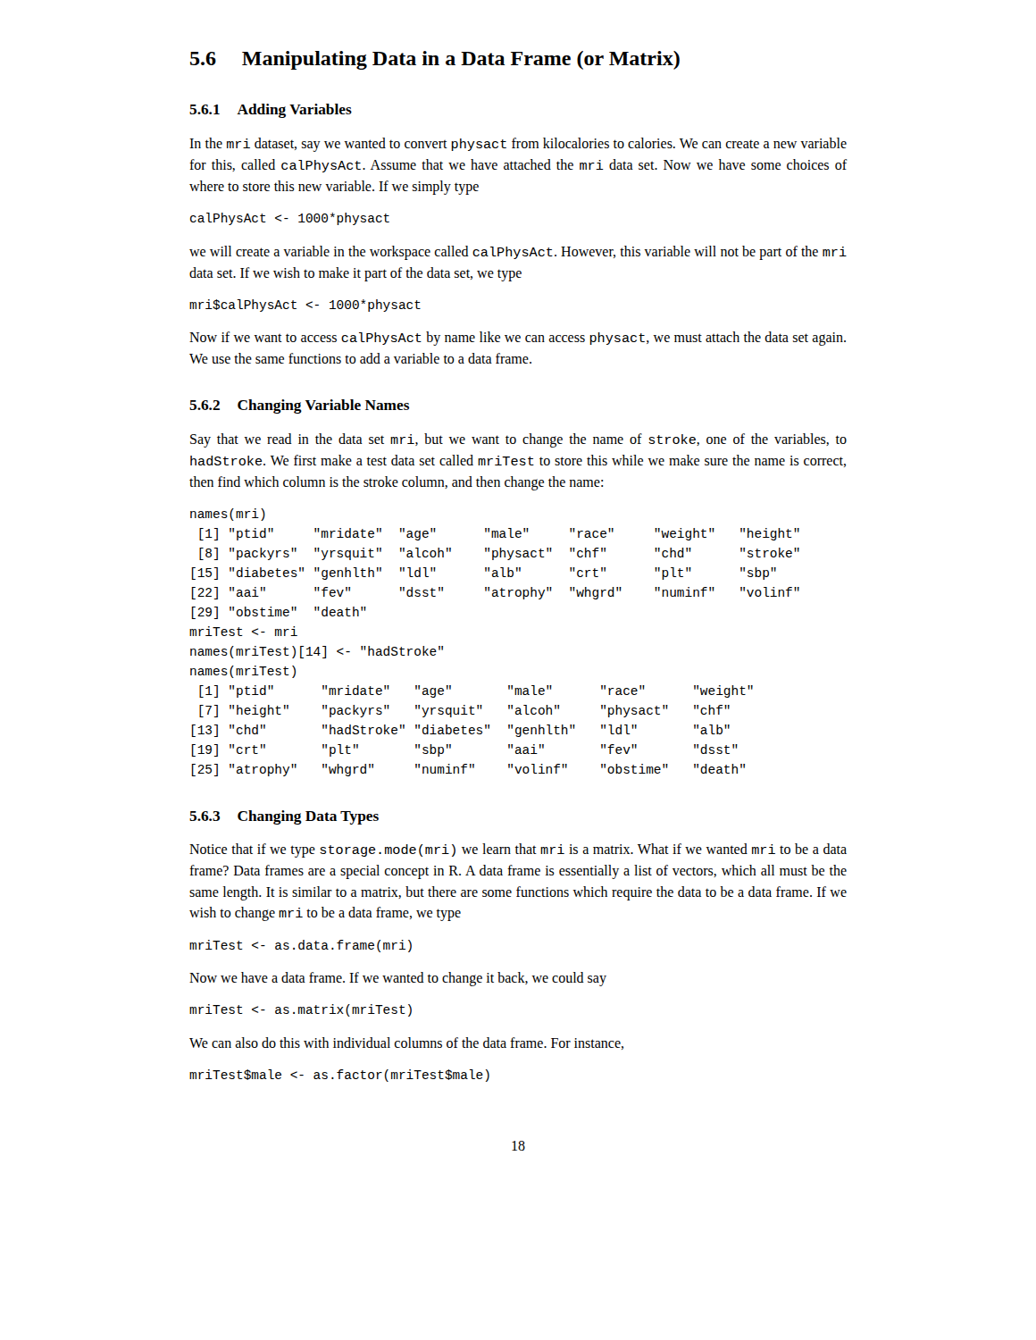5.6 Manipulating Data in a Data Frame (or Matrix)
5.6.1 Adding Variables
In the mri dataset, say we wanted to convert physact from kilocalories to calories. We can create a new variable for this, called calPhysAct. Assume that we have attached the mri data set. Now we have some choices of where to store this new variable. If we simply type
calPhysAct <- 1000*physact
we will create a variable in the workspace called calPhysAct. However, this variable will not be part of the mri data set. If we wish to make it part of the data set, we type
mri$calPhysAct <- 1000*physact
Now if we want to access calPhysAct by name like we can access physact, we must attach the data set again. We use the same functions to add a variable to a data frame.
5.6.2 Changing Variable Names
Say that we read in the data set mri, but we want to change the name of stroke, one of the variables, to hadStroke. We first make a test data set called mriTest to store this while we make sure the name is correct, then find which column is the stroke column, and then change the name:
names(mri)
 [1] "ptid"     "mridate"  "age"      "male"     "race"     "weight"   "height"
 [8] "packyrs"  "yrsquit"  "alcoh"    "physact"  "chf"      "chd"      "stroke"
[15] "diabetes" "genhlth"  "ldl"      "alb"      "crt"      "plt"      "sbp"
[22] "aai"      "fev"      "dsst"     "atrophy"  "whgrd"    "numinf"   "volinf"
[29] "obstime"  "death"
mriTest <- mri
names(mriTest)[14] <- "hadStroke"
names(mriTest)
 [1] "ptid"      "mridate"   "age"       "male"      "race"      "weight"
 [7] "height"    "packyrs"   "yrsquit"   "alcoh"     "physact"   "chf"
[13] "chd"       "hadStroke" "diabetes"  "genhlth"   "ldl"       "alb"
[19] "crt"       "plt"       "sbp"       "aai"       "fev"       "dsst"
[25] "atrophy"   "whgrd"     "numinf"    "volinf"    "obstime"   "death"
5.6.3 Changing Data Types
Notice that if we type storage.mode(mri) we learn that mri is a matrix. What if we wanted mri to be a data frame? Data frames are a special concept in R. A data frame is essentially a list of vectors, which all must be the same length. It is similar to a matrix, but there are some functions which require the data to be a data frame. If we wish to change mri to be a data frame, we type
mriTest <- as.data.frame(mri)
Now we have a data frame. If we wanted to change it back, we could say
mriTest <- as.matrix(mriTest)
We can also do this with individual columns of the data frame. For instance,
mriTest$male <- as.factor(mriTest$male)
18